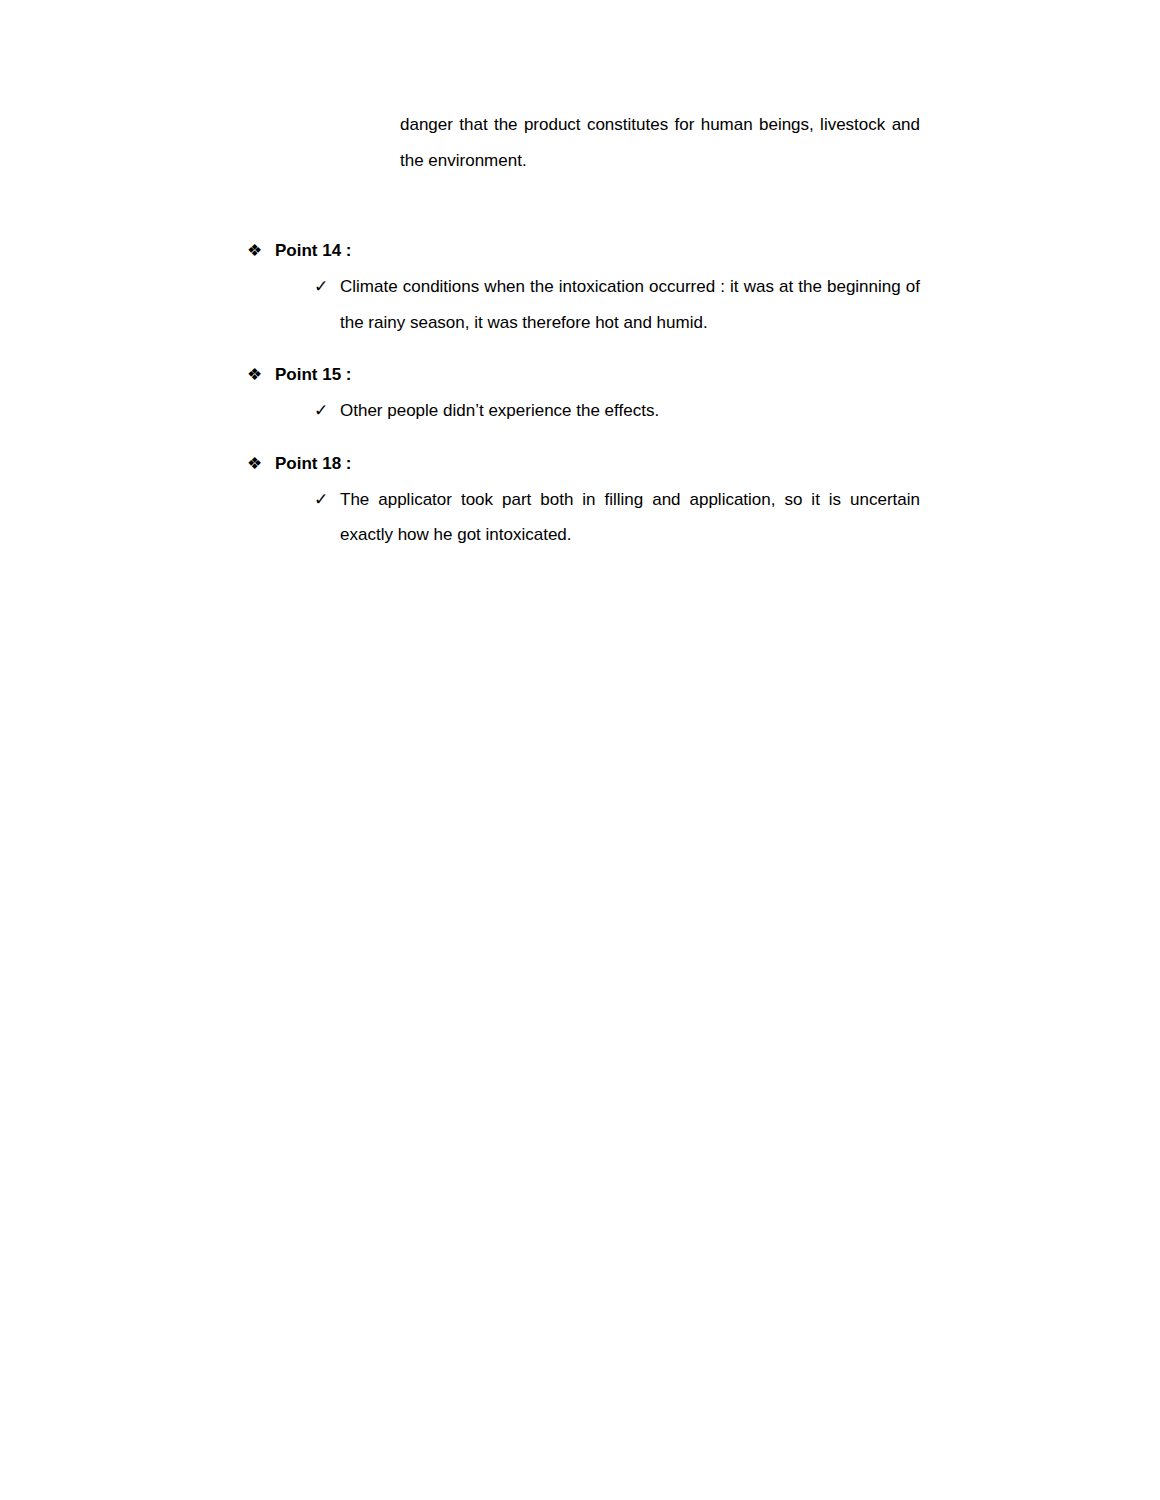danger that the product constitutes for human beings, livestock and the environment.
Point 14 :
Climate conditions when the intoxication occurred : it was at the beginning of the rainy season, it was therefore hot and humid.
Point 15 :
Other people didn’t experience the effects.
Point 18 :
The applicator took part both in filling and application, so it is uncertain exactly how he got intoxicated.